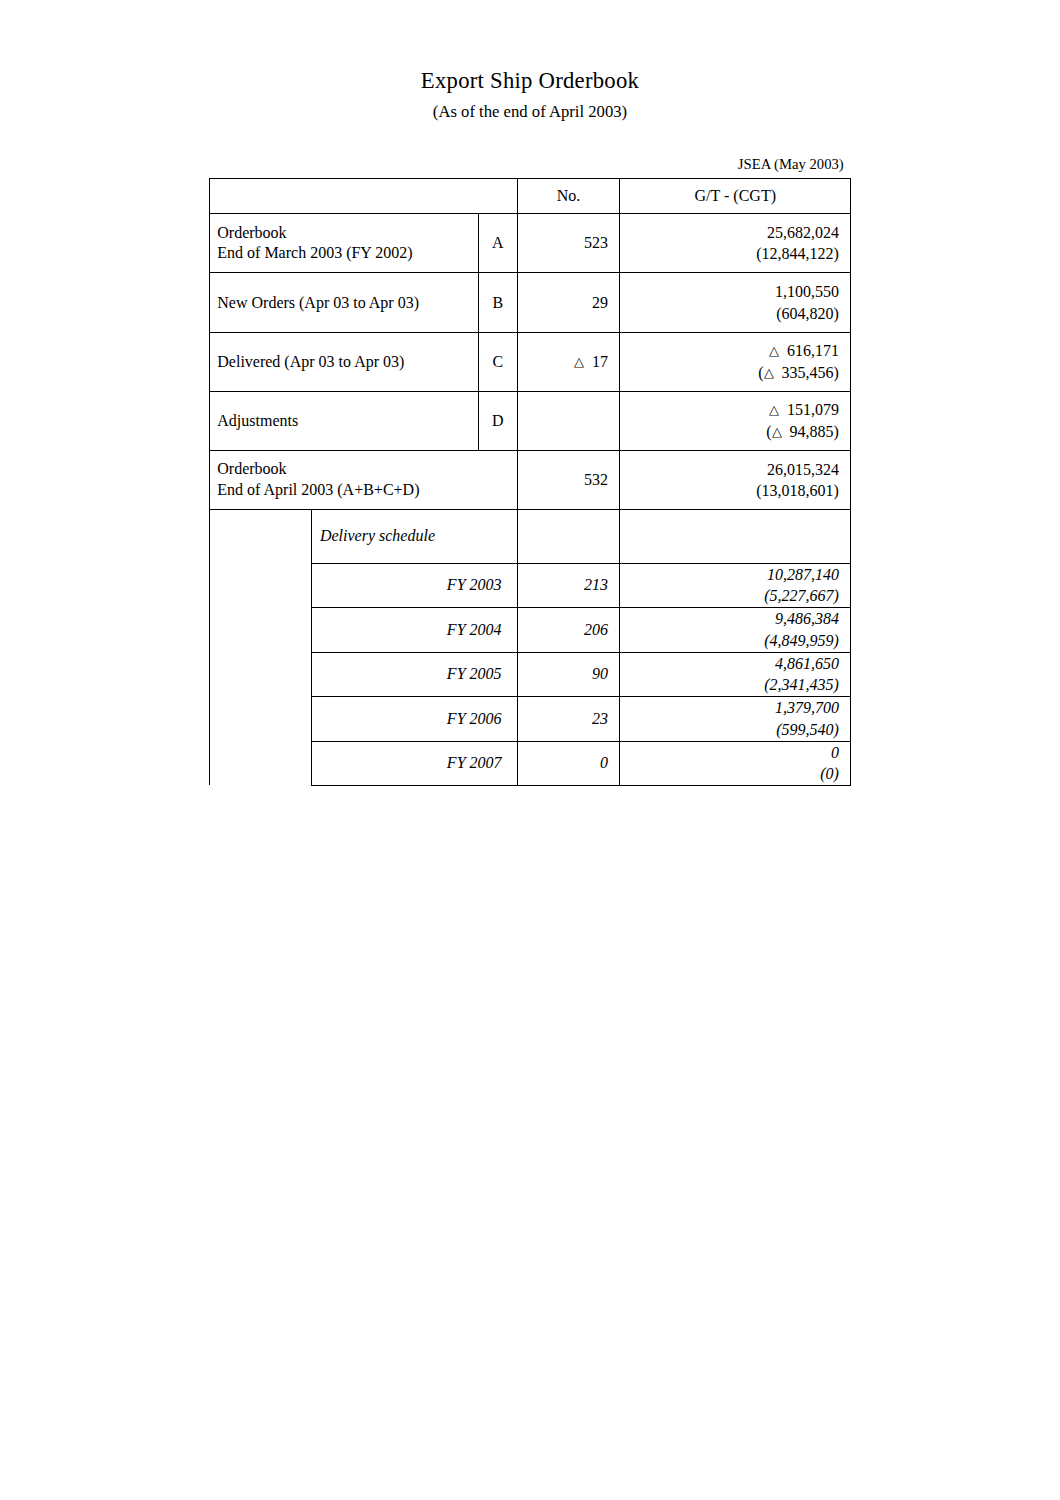Export Ship Orderbook
(As of the end of April 2003)
JSEA (May 2003)
| | No. | G/T - (CGT) |
| Orderbook End of March 2003 (FY 2002) | A | 523 | 25,682,024 (12,844,122) |
| New Orders (Apr 03 to Apr 03) | B | 29 | 1,100,550 (604,820) |
| Delivered (Apr 03 to Apr 03) | C | △ 17 | △ 616,171 ( △ 335,456) |
| Adjustments | D | | △ 151,079 ( △ 94,885) |
| Orderbook End of April 2003 (A+B+C+D) | 532 | 26,015,324 (13,018,601) |
| | Delivery schedule | | |
| FY 2003 | 213 | 10,287,140 (5,227,667) |
| FY 2004 | 206 | 9,486,384 (4,849,959) |
| FY 2005 | 90 | 4,861,650 (2,341,435) |
| FY 2006 | 23 | 1,379,700 (599,540) |
| FY 2007 | 0 | 0 (0) |